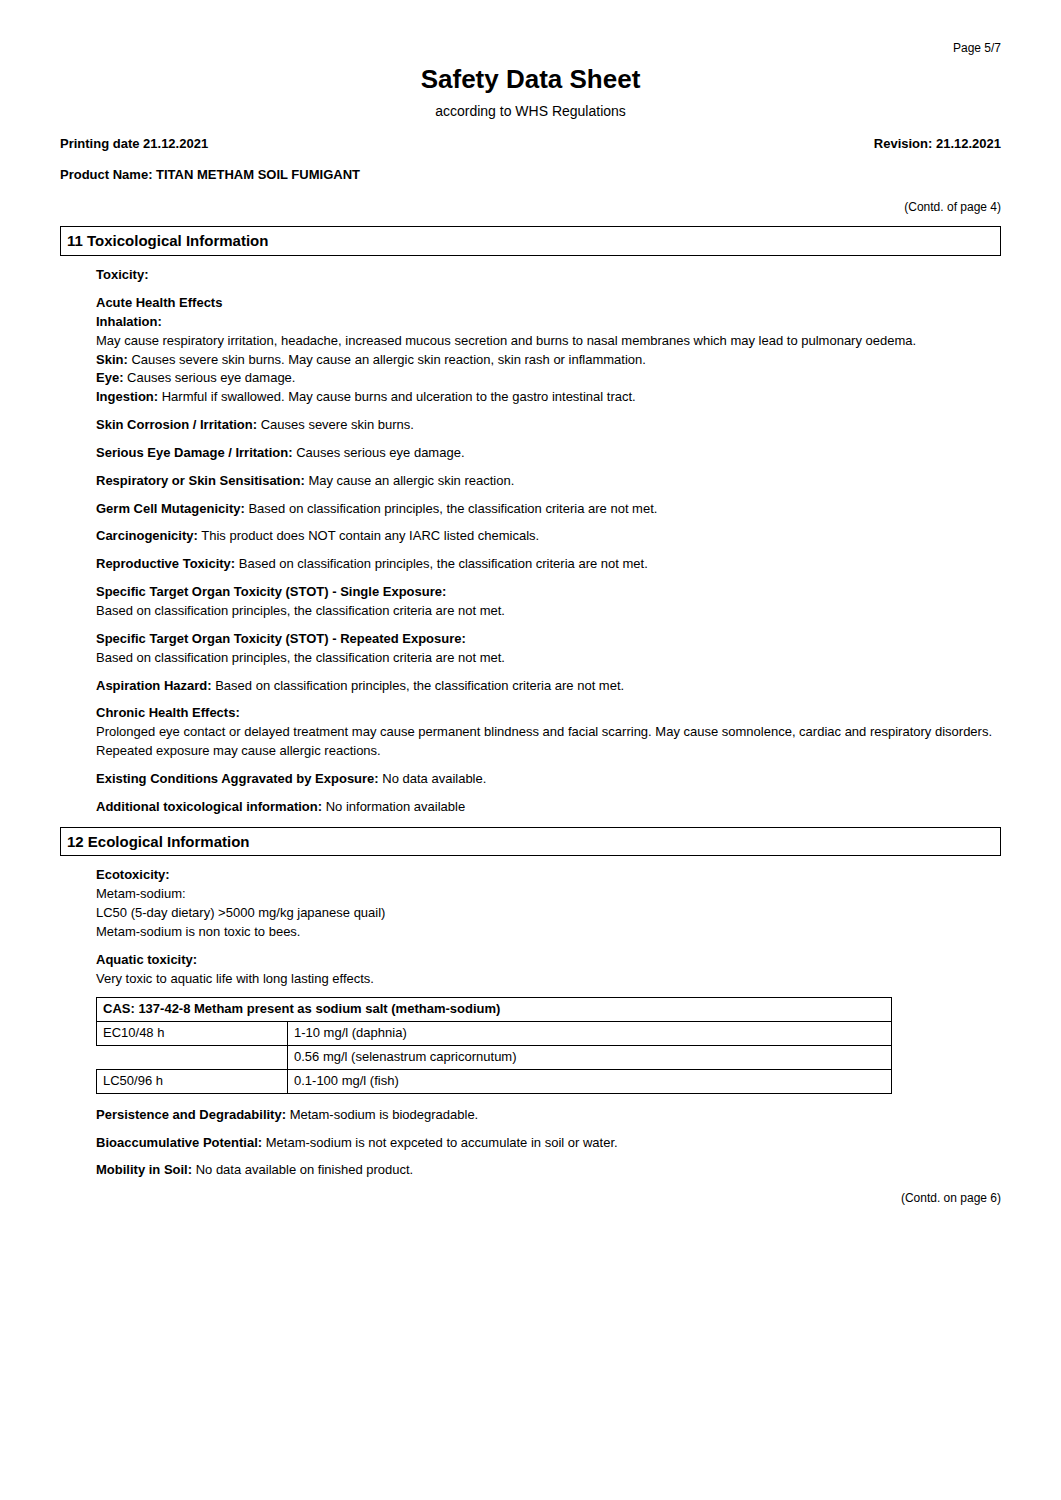Page 5/7
Safety Data Sheet
according to WHS Regulations
Printing date 21.12.2021 Revision: 21.12.2021
Product Name: TITAN METHAM SOIL FUMIGANT
(Contd. of page 4)
11 Toxicological Information
Toxicity:
Acute Health Effects
Inhalation:
May cause respiratory irritation, headache, increased mucous secretion and burns to nasal membranes which may lead to pulmonary oedema.
Skin: Causes severe skin burns. May cause an allergic skin reaction, skin rash or inflammation.
Eye: Causes serious eye damage.
Ingestion: Harmful if swallowed. May cause burns and ulceration to the gastro intestinal tract.
Skin Corrosion / Irritation: Causes severe skin burns.
Serious Eye Damage / Irritation: Causes serious eye damage.
Respiratory or Skin Sensitisation: May cause an allergic skin reaction.
Germ Cell Mutagenicity: Based on classification principles, the classification criteria are not met.
Carcinogenicity: This product does NOT contain any IARC listed chemicals.
Reproductive Toxicity: Based on classification principles, the classification criteria are not met.
Specific Target Organ Toxicity (STOT) - Single Exposure:
Based on classification principles, the classification criteria are not met.
Specific Target Organ Toxicity (STOT) - Repeated Exposure:
Based on classification principles, the classification criteria are not met.
Aspiration Hazard: Based on classification principles, the classification criteria are not met.
Chronic Health Effects:
Prolonged eye contact or delayed treatment may cause permanent blindness and facial scarring. May cause somnolence, cardiac and respiratory disorders. Repeated exposure may cause allergic reactions.
Existing Conditions Aggravated by Exposure: No data available.
Additional toxicological information: No information available
12 Ecological Information
Ecotoxicity:
Metam-sodium:
LC50 (5-day dietary) >5000 mg/kg japanese quail)
Metam-sodium is non toxic to bees.
Aquatic toxicity:
Very toxic to aquatic life with long lasting effects.
| CAS: 137-42-8 Metham present as sodium salt (metham-sodium) |
| EC10/48 h | 1-10 mg/l (daphnia) |
| | 0.56 mg/l (selenastrum capricornutum) |
| LC50/96 h | 0.1-100 mg/l (fish) |
Persistence and Degradability: Metam-sodium is biodegradable.
Bioaccumulative Potential: Metam-sodium is not expceted to accumulate in soil or water.
Mobility in Soil: No data available on finished product.
(Contd. on page 6)